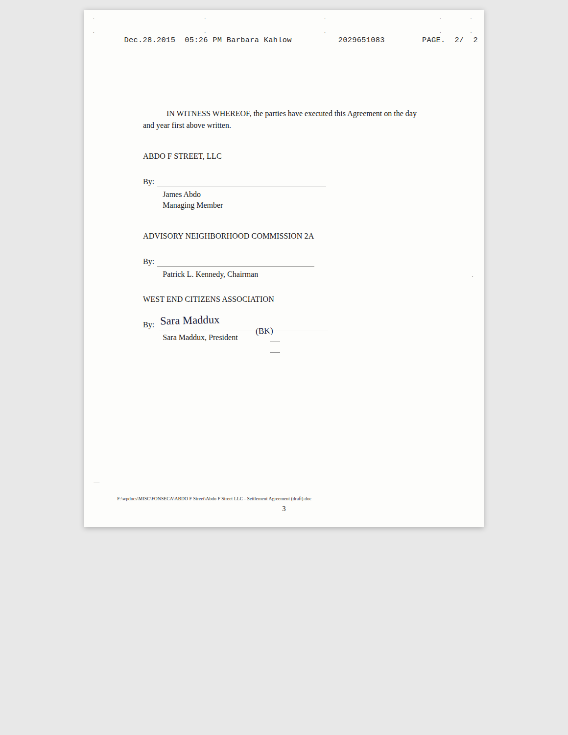· · · · · · · · · · · —
Dec.28.2015 05:26 PM Barbara Kahlow 2029651083 PAGE. 2/ 2
IN WITNESS WHEREOF, the parties have executed this Agreement on the day and year first above written.
ABDO F STREET, LLC
By:
James AbdoManaging Member
ADVISORY NEIGHBORHOOD COMMISSION 2A
By:
Patrick L. Kennedy, Chairman
WEST END CITIZENS ASSOCIATION
By: Sara Maddux (BK)
Sara Maddux, President
F:\wpdocs\MISC\FONSECA\ABDO F Street\Abdo F Street LLC - Settlement Agreement (draft).doc
3